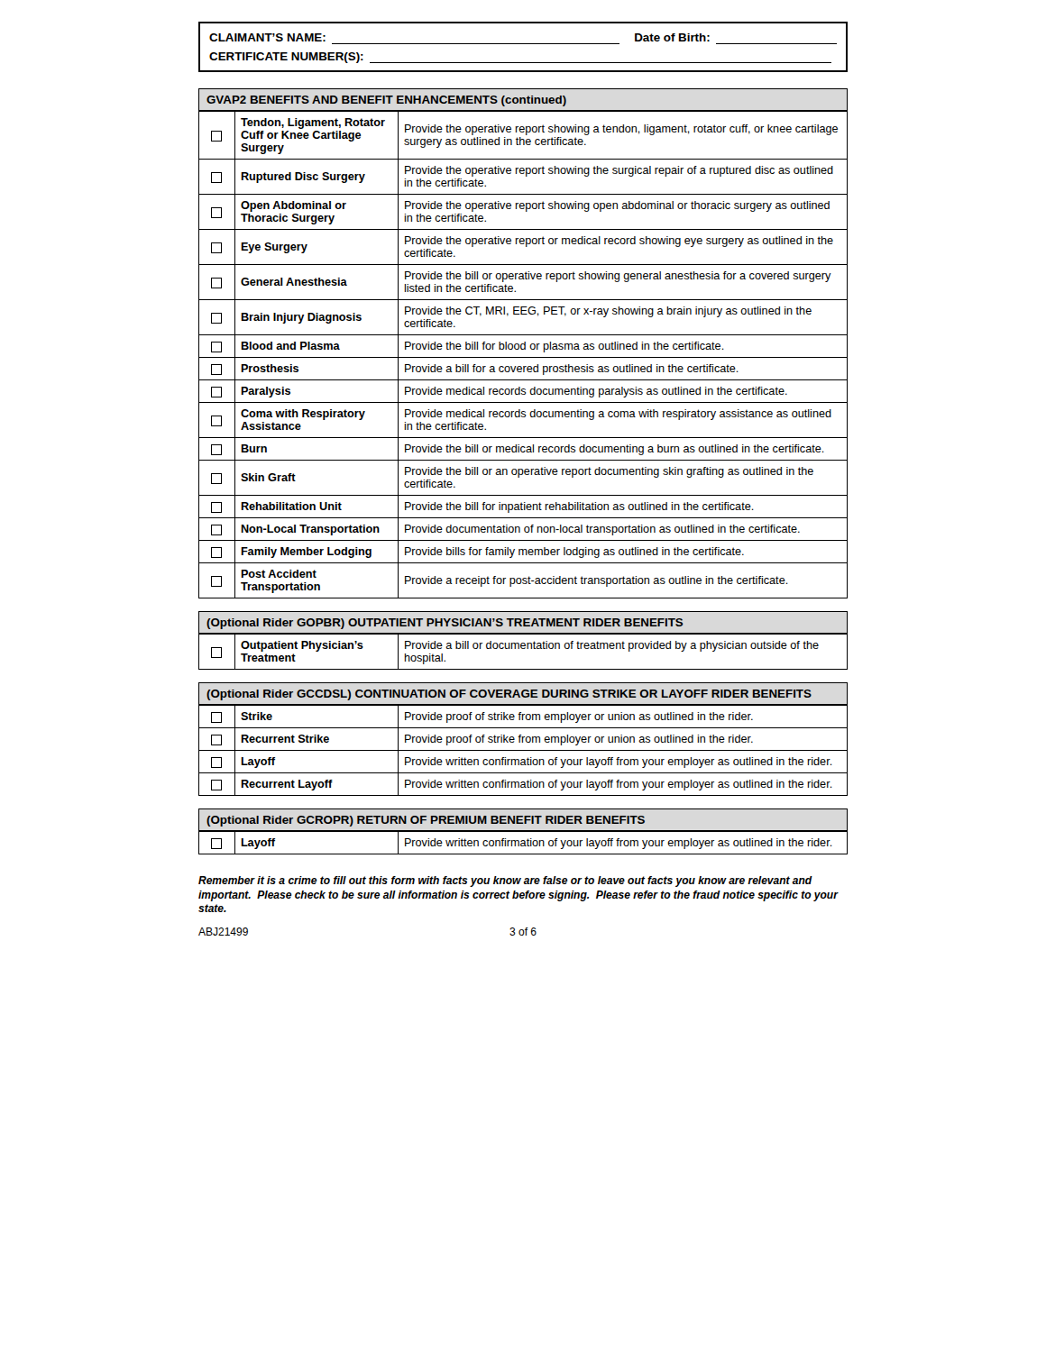CLAIMANT’S NAME: Date of Birth:
CERTIFICATE NUMBER(S):
GVAP2 BENEFITS AND BENEFIT ENHANCEMENTS (continued)
| | Tendon, Ligament, Rotator Cuff or Knee Cartilage Surgery | Provide the operative report showing a tendon, ligament, rotator cuff, or knee cartilage surgery as outlined in the certificate. |
| | Ruptured Disc Surgery | Provide the operative report showing the surgical repair of a ruptured disc as outlined in the certificate. |
| | Open Abdominal or Thoracic Surgery | Provide the operative report showing open abdominal or thoracic surgery as outlined in the certificate. |
| | Eye Surgery | Provide the operative report or medical record showing eye surgery as outlined in the certificate. |
| | General Anesthesia | Provide the bill or operative report showing general anesthesia for a covered surgery listed in the certificate. |
| | Brain Injury Diagnosis | Provide the CT, MRI, EEG, PET, or x-ray showing a brain injury as outlined in the certificate. |
| | Blood and Plasma | Provide the bill for blood or plasma as outlined in the certificate. |
| | Prosthesis | Provide a bill for a covered prosthesis as outlined in the certificate. |
| | Paralysis | Provide medical records documenting paralysis as outlined in the certificate. |
| | Coma with Respiratory Assistance | Provide medical records documenting a coma with respiratory assistance as outlined in the certificate. |
| | Burn | Provide the bill or medical records documenting a burn as outlined in the certificate. |
| | Skin Graft | Provide the bill or an operative report documenting skin grafting as outlined in the certificate. |
| | Rehabilitation Unit | Provide the bill for inpatient rehabilitation as outlined in the certificate. |
| | Non-Local Transportation | Provide documentation of non-local transportation as outlined in the certificate. |
| | Family Member Lodging | Provide bills for family member lodging as outlined in the certificate. |
| | Post Accident Transportation | Provide a receipt for post-accident transportation as outline in the certificate. |
(Optional Rider GOPBR) OUTPATIENT PHYSICIAN’S TREATMENT RIDER BENEFITS
| | Outpatient Physician’s Treatment | Provide a bill or documentation of treatment provided by a physician outside of the hospital. |
(Optional Rider GCCDSL) CONTINUATION OF COVERAGE DURING STRIKE OR LAYOFF RIDER BENEFITS
| | Strike | Provide proof of strike from employer or union as outlined in the rider. |
| | Recurrent Strike | Provide proof of strike from employer or union as outlined in the rider. |
| | Layoff | Provide written confirmation of your layoff from your employer as outlined in the rider. |
| | Recurrent Layoff | Provide written confirmation of your layoff from your employer as outlined in the rider. |
(Optional Rider GCROPR) RETURN OF PREMIUM BENEFIT RIDER BENEFITS
| | Layoff | Provide written confirmation of your layoff from your employer as outlined in the rider. |
Remember it is a crime to fill out this form with facts you know are false or to leave out facts you know are relevant and important. Please check to be sure all information is correct before signing. Please refer to the fraud notice specific to your state.
ABJ21499
3 of 6